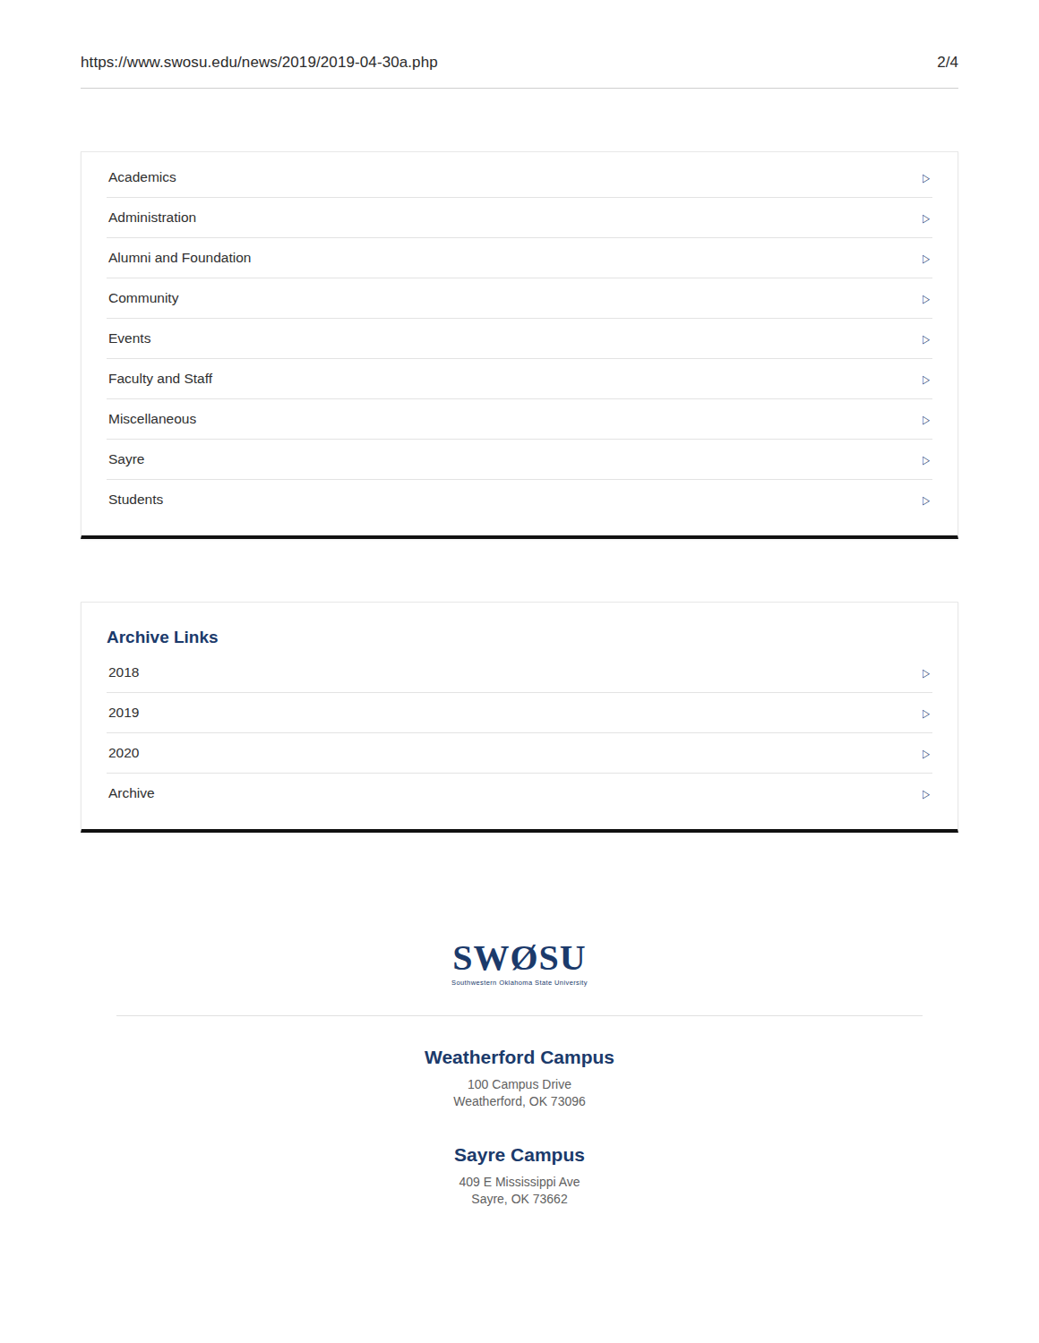https://www.swosu.edu/news/2019/2019-04-30a.php 2/4
Academics▷
Administration▷
Alumni and Foundation▷
Community▷
Events▷
Faculty and Staff▷
Miscellaneous▷
Sayre▷
Students▷
Archive Links
2018▷
2019▷
2020▷
Archive▷
SWØSU
Southwestern Oklahoma State University
Weatherford Campus
100 Campus Drive
Weatherford, OK 73096
Sayre Campus
409 E Mississippi Ave
Sayre, OK 73662